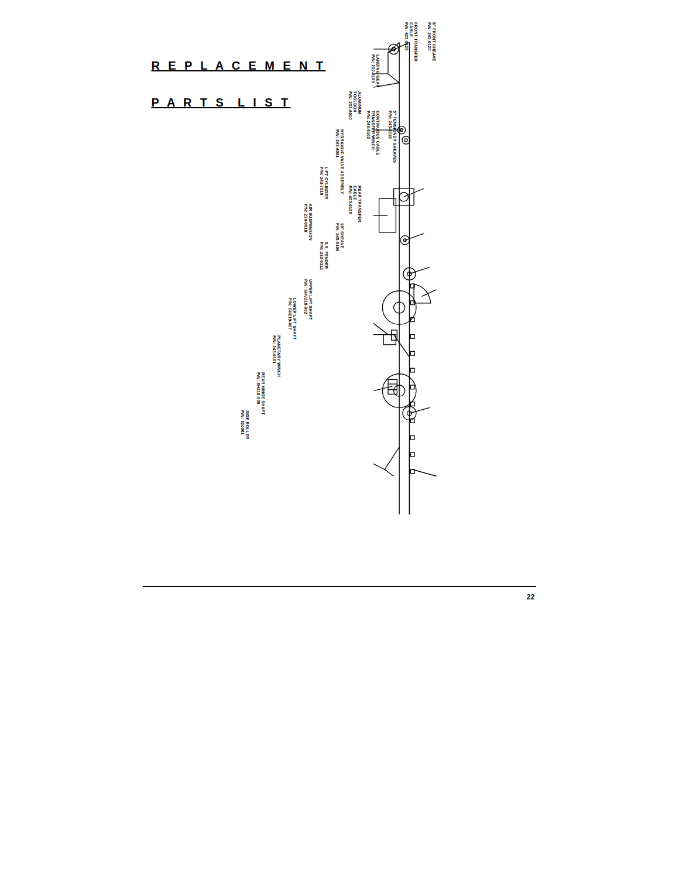R E P L A C E M E N T P A R T S L I S T
8" FRONT SHEAVE P/N: 245-6120
FRONT TRANSFER CABLE P/N: 425-0126
5" TENSIONER SHEAVES P/N: 245-6110
CONTINUOUS CABLE TRANSFER WINCH P/N: 243-6102
REAR TRANSFER CABLE P/N: 425-0125
10" SHEAVE P/N: 245-6100
S.S. FENDER P/N: 232-0112
UPPER LIFT SHAFT P/N: SHV219-002
LOWER LIFT SHAFT P/N: SH219-007
PLANETARY WINCH P/N: 243-0101
REAR HINGE SHAFT P/N: SH219-009
SIDE ROLLER P/N: 320061
LANDING GEAR P/N: 232-0100
ALUMINUM TOOLBOX P/N: 232-0010
HYDRAULIC VALVE ASSEMBLY P/N: 243-4001
LIFT CYLINDER P/N: 243-7010
AIR SUSPENSION P/N: 230-0016
22